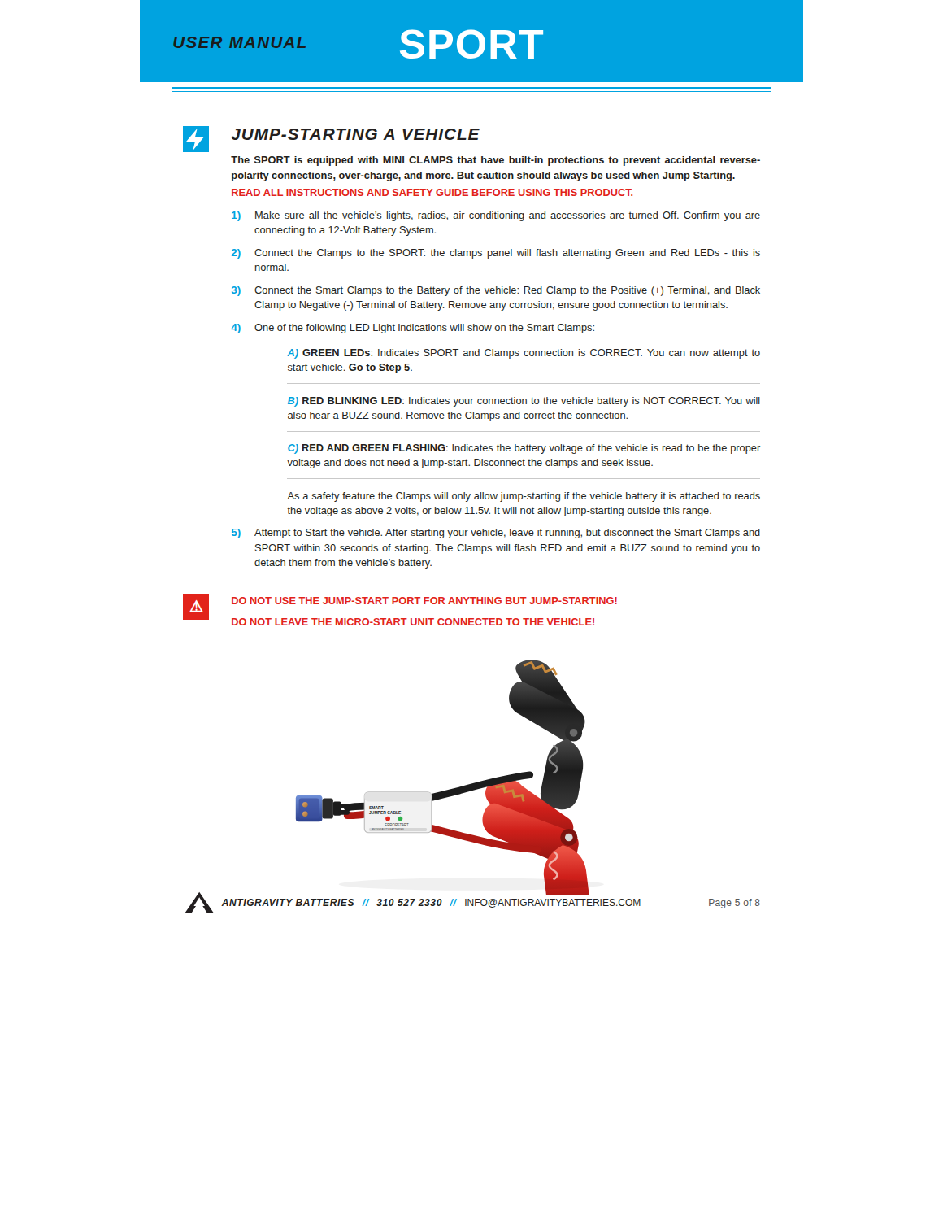User Manual
SPORT
Jump-Starting a Vehicle
The SPORT is equipped with MINI CLAMPS that have built-in protections to prevent accidental reverse-polarity connections, over-charge, and more. But caution should always be used when Jump Starting.
READ ALL INSTRUCTIONS AND SAFETY GUIDE BEFORE USING THIS PRODUCT.
Make sure all the vehicle’s lights, radios, air conditioning and accessories are turned Off. Confirm you are connecting to a 12-Volt Battery System.
Connect the Clamps to the SPORT: the clamps panel will flash alternating Green and Red LEDs - this is normal.
Connect the Smart Clamps to the Battery of the vehicle: Red Clamp to the Positive (+) Terminal, and Black Clamp to Negative (-) Terminal of Battery. Remove any corrosion; ensure good connection to terminals.
One of the following LED Light indications will show on the Smart Clamps:
A) GREEN LEDs: Indicates SPORT and Clamps connection is CORRECT. You can now attempt to start vehicle. Go to Step 5.
B) RED BLINKING LED: Indicates your connection to the vehicle battery is NOT CORRECT. You will also hear a BUZZ sound. Remove the Clamps and correct the connection.
C) RED AND GREEN FLASHING: Indicates the battery voltage of the vehicle is read to be the proper voltage and does not need a jump-start. Disconnect the clamps and seek issue.
As a safety feature the Clamps will only allow jump-starting if the vehicle battery it is attached to reads the voltage as above 2 volts, or below 11.5v. It will not allow jump-starting outside this range.
Attempt to Start the vehicle. After starting your vehicle, leave it running, but disconnect the Smart Clamps and SPORT within 30 seconds of starting. The Clamps will flash RED and emit a BUZZ sound to remind you to detach them from the vehicle’s battery.
⚠
DO NOT USE THE JUMP-START PORT FOR ANYTHING BUT JUMP-STARTING!
DO NOT LEAVE THE MICRO-START UNIT CONNECTED TO THE VEHICLE!
SMART JUMPER CABLE ERROR START ANTIGRAVITY BATTERIES
ANTIGRAVITY BATTERIES // 310 527 2330 // INFO@ANTIGRAVITYBATTERIES.COM
Page 5 of 8